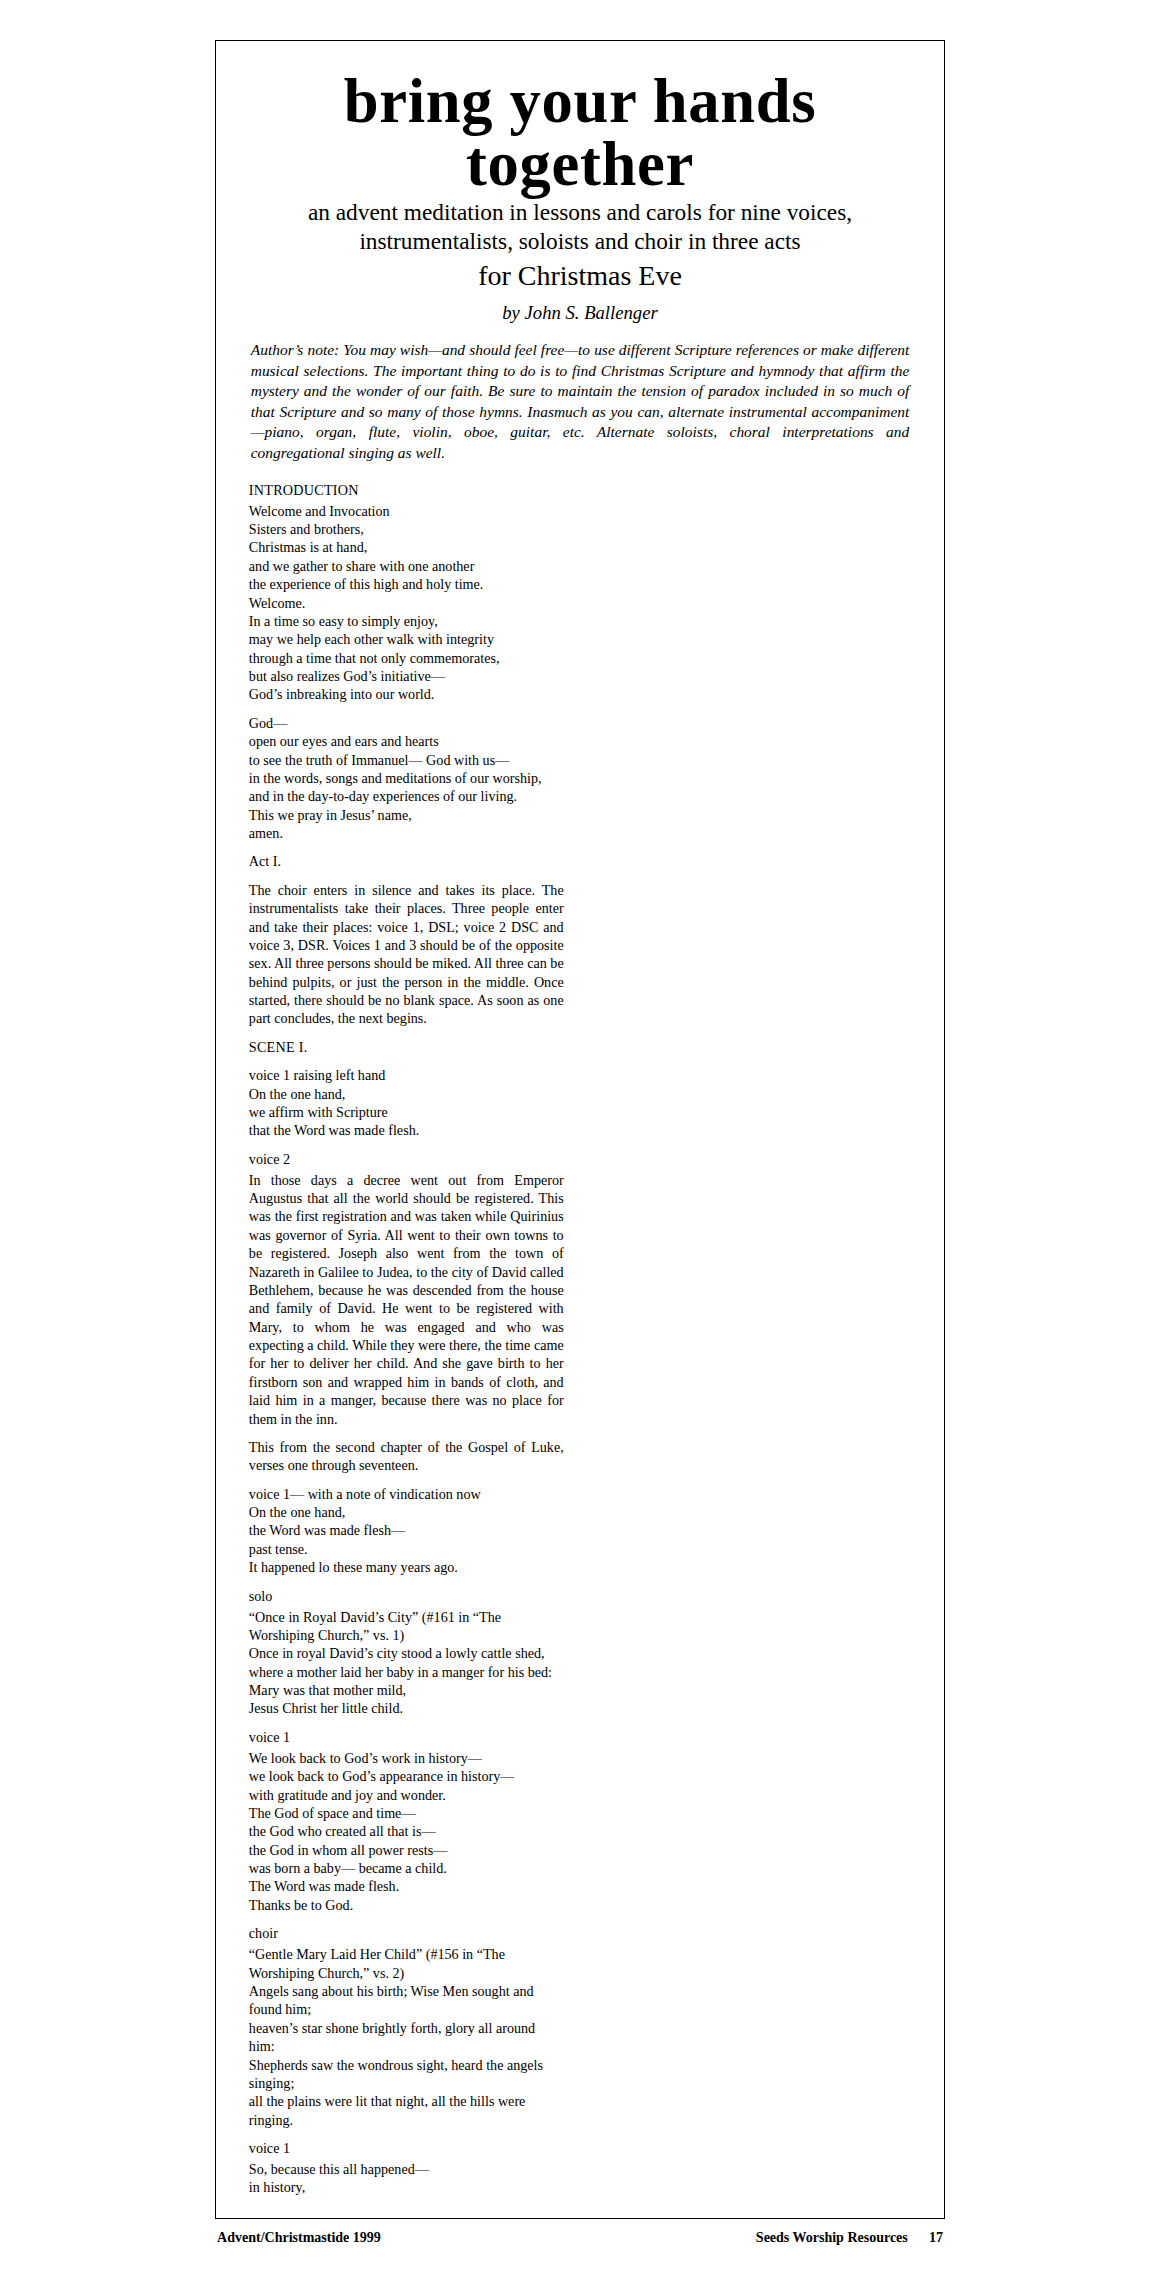bring your hands together
an advent meditation in lessons and carols for nine voices,
instrumentalists, soloists and choir in three acts
for Christmas Eve
by John S. Ballenger
Author’s note: You may wish—and should feel free—to use different Scripture references or make different musical selections. The important thing to do is to find Christmas Scripture and hymnody that affirm the mystery and the wonder of our faith. Be sure to maintain the tension of paradox included in so much of that Scripture and so many of those hymns. Inasmuch as you can, alternate instrumental accompaniment—piano, organ, flute, violin, oboe, guitar, etc. Alternate soloists, choral interpretations and congregational singing as well.
INTRODUCTION
Welcome and Invocation
Sisters and brothers,
Christmas is at hand,
and we gather to share with one another
the experience of this high and holy time.
Welcome.
In a time so easy to simply enjoy,
may we help each other walk with integrity
through a time that not only commemorates,
but also realizes God’s initiative—
God’s inbreaking into our world.
God—
open our eyes and ears and hearts
to see the truth of Immanuel— God with us—
in the words, songs and meditations of our worship,
and in the day-to-day experiences of our living.
This we pray in Jesus’ name,
amen.
Act I.
The choir enters in silence and takes its place. The instrumentalists take their places. Three people enter and take their places: voice 1, DSL; voice 2 DSC and voice 3, DSR. Voices 1 and 3 should be of the opposite sex. All three persons should be miked. All three can be behind pulpits, or just the person in the middle. Once started, there should be no blank space. As soon as one part concludes, the next begins.
SCENE I.
voice 1 raising left hand
On the one hand,
we affirm with Scripture
that the Word was made flesh.
voice 2
In those days a decree went out from Emperor Augustus that all the world should be registered. This was the first registration and was taken while Quirinius was governor of Syria. All went to their own towns to be registered. Joseph also went from the town of Nazareth in Galilee to Judea, to the city of David called Bethlehem, because he was descended from the house and family of David. He went to be registered with Mary, to whom he was engaged and who was expecting a child. While they were there, the time came for her to deliver her child. And she gave birth to her firstborn son and wrapped him in bands of cloth, and laid him in a manger, because there was no place for them in the inn.
This from the second chapter of the Gospel of Luke, verses one through seventeen.
voice 1— with a note of vindication now
On the one hand,
the Word was made flesh—
past tense.
It happened lo these many years ago.
solo
“Once in Royal David’s City” (#161 in “The Worshiping Church,” vs. 1)
Once in royal David’s city stood a lowly cattle shed,
where a mother laid her baby in a manger for his bed:
Mary was that mother mild,
Jesus Christ her little child.
voice 1
We look back to God’s work in history—
we look back to God’s appearance in history—
with gratitude and joy and wonder.
The God of space and time—
the God who created all that is—
the God in whom all power rests—
was born a baby— became a child.
The Word was made flesh.
Thanks be to God.
choir
“Gentle Mary Laid Her Child” (#156 in “The Worshiping Church,” vs. 2)
Angels sang about his birth; Wise Men sought and found him;
heaven’s star shone brightly forth, glory all around him:
Shepherds saw the wondrous sight, heard the angels singing;
all the plains were lit that night, all the hills were ringing.
voice 1
So, because this all happened—
in history,
Advent/Christmastide 1999
Seeds Worship Resources 17